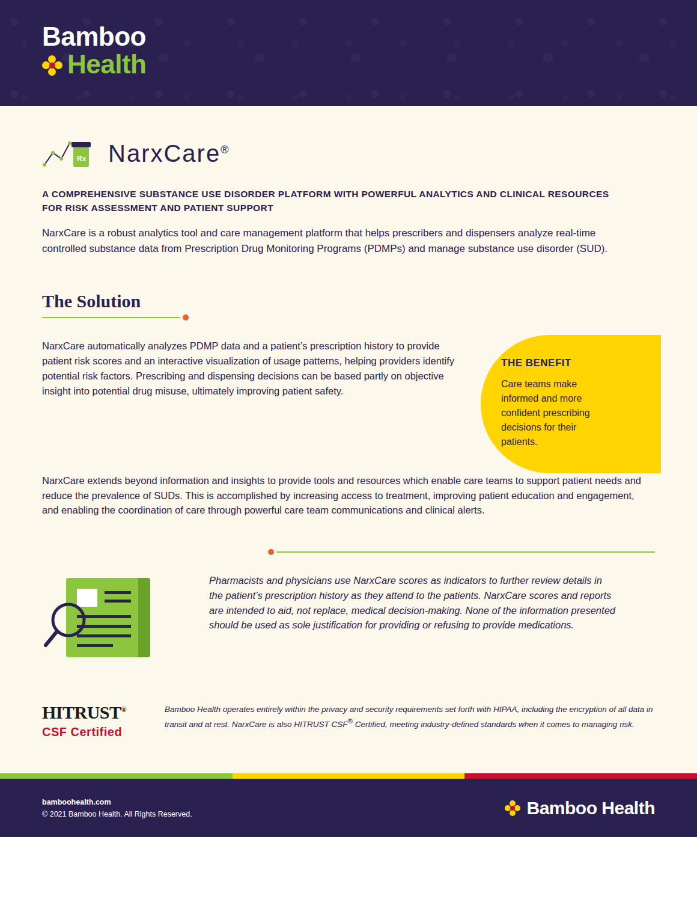Bamboo Health
Rx
NarxCare®
A comprehensive substance use disorder platform with powerful analytics and clinical resources for risk assessment and patient support
NarxCare is a robust analytics tool and care management platform that helps prescribers and dispensers analyze real-time controlled substance data from Prescription Drug Monitoring Programs (PDMPs) and manage substance use disorder (SUD).
The Solution
NarxCare automatically analyzes PDMP data and a patient’s prescription history to provide patient risk scores and an interactive visualization of usage patterns, helping providers identify potential risk factors. Prescribing and dispensing decisions can be based partly on objective insight into potential drug misuse, ultimately improving patient safety.
The Benefit
Care teams make informed and more confident prescribing decisions for their patients.
NarxCare extends beyond information and insights to provide tools and resources which enable care teams to support patient needs and reduce the prevalence of SUDs. This is accomplished by increasing access to treatment, improving patient education and engagement, and enabling the coordination of care through powerful care team communications and clinical alerts.
Pharmacists and physicians use NarxCare scores as indicators to further review details in the patient’s prescription history as they attend to the patients. NarxCare scores and reports are intended to aid, not replace, medical decision-making. None of the information presented should be used as sole justification for providing or refusing to provide medications.
HITRUST®
CSF Certified
Bamboo Health operates entirely within the privacy and security requirements set forth with HIPAA, including the encryption of all data in transit and at rest. NarxCare is also HITRUST CSF® Certified, meeting industry-defined standards when it comes to managing risk.
bamboohealth.com
© 2021 Bamboo Health. All Rights Reserved.
Bamboo Health